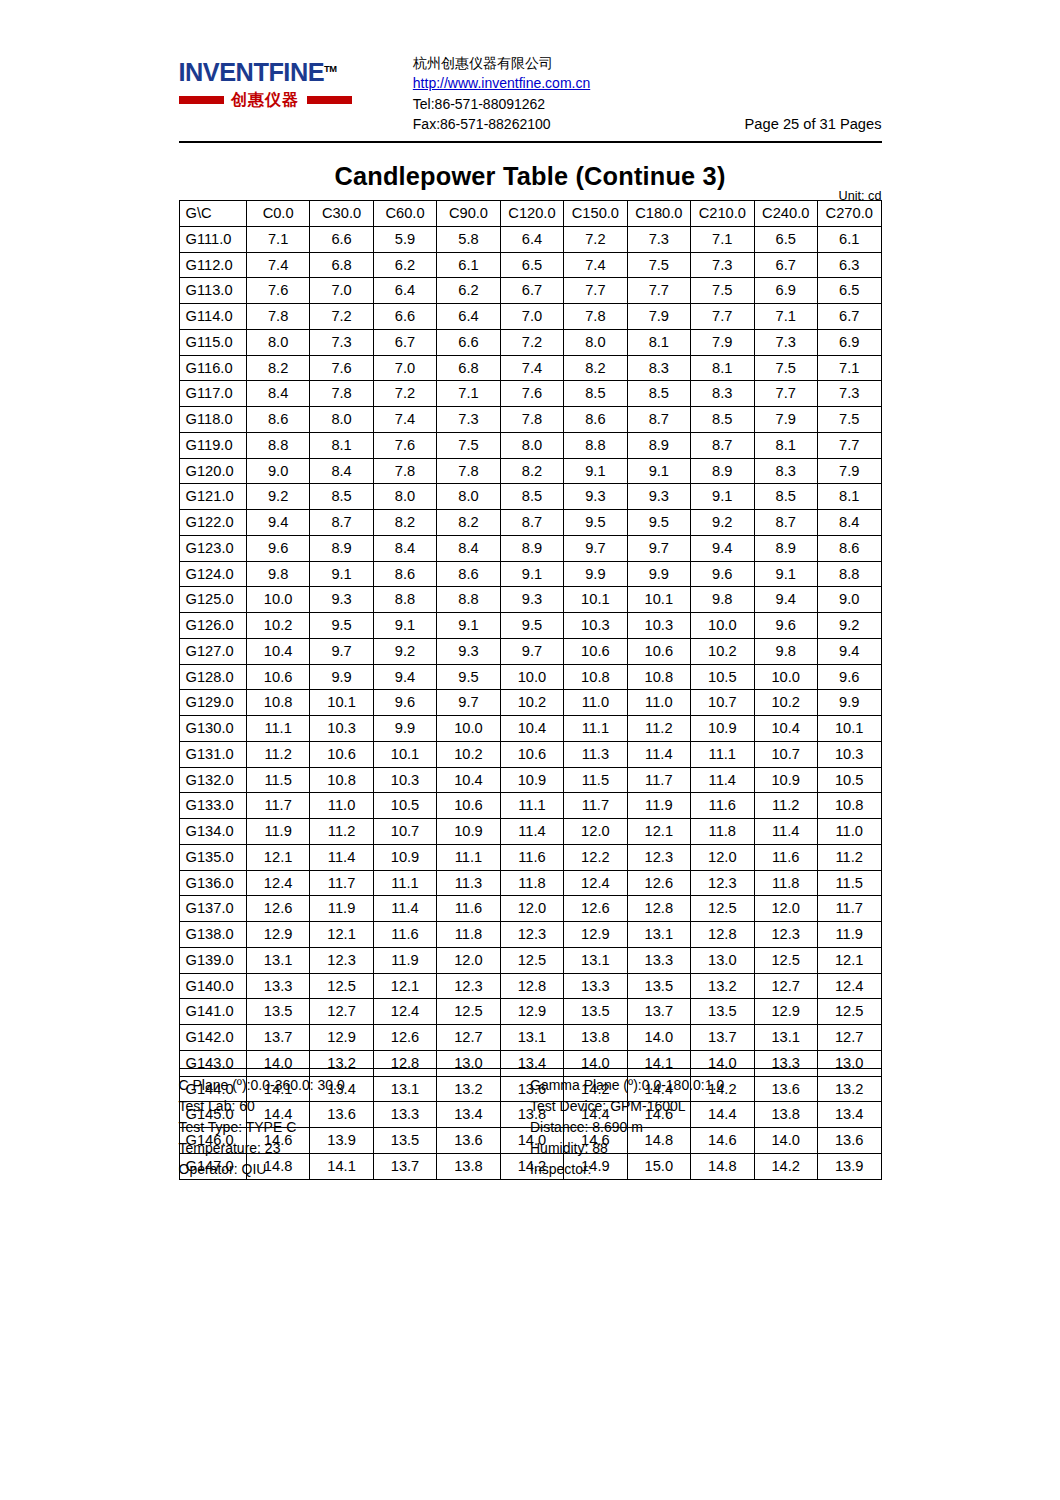INVENT FINETM
创惠仪器
杭州创惠仪器有限公司
http://www.inventfine.com.cn
Tel:86-571-88091262
Fax:86-571-88262100 Page 25 of 31 Pages
Candlepower Table (Continue 3)
Unit: cd
| G\C | C0.0 | C30.0 | C60.0 | C90.0 | C120.0 | C150.0 | C180.0 | C210.0 | C240.0 | C270.0 |
| --- | --- | --- | --- | --- | --- | --- | --- | --- | --- | --- |
| G111.0 | 7.1 | 6.6 | 5.9 | 5.8 | 6.4 | 7.2 | 7.3 | 7.1 | 6.5 | 6.1 |
| G112.0 | 7.4 | 6.8 | 6.2 | 6.1 | 6.5 | 7.4 | 7.5 | 7.3 | 6.7 | 6.3 |
| G113.0 | 7.6 | 7.0 | 6.4 | 6.2 | 6.7 | 7.7 | 7.7 | 7.5 | 6.9 | 6.5 |
| G114.0 | 7.8 | 7.2 | 6.6 | 6.4 | 7.0 | 7.8 | 7.9 | 7.7 | 7.1 | 6.7 |
| G115.0 | 8.0 | 7.3 | 6.7 | 6.6 | 7.2 | 8.0 | 8.1 | 7.9 | 7.3 | 6.9 |
| G116.0 | 8.2 | 7.6 | 7.0 | 6.8 | 7.4 | 8.2 | 8.3 | 8.1 | 7.5 | 7.1 |
| G117.0 | 8.4 | 7.8 | 7.2 | 7.1 | 7.6 | 8.5 | 8.5 | 8.3 | 7.7 | 7.3 |
| G118.0 | 8.6 | 8.0 | 7.4 | 7.3 | 7.8 | 8.6 | 8.7 | 8.5 | 7.9 | 7.5 |
| G119.0 | 8.8 | 8.1 | 7.6 | 7.5 | 8.0 | 8.8 | 8.9 | 8.7 | 8.1 | 7.7 |
| G120.0 | 9.0 | 8.4 | 7.8 | 7.8 | 8.2 | 9.1 | 9.1 | 8.9 | 8.3 | 7.9 |
| G121.0 | 9.2 | 8.5 | 8.0 | 8.0 | 8.5 | 9.3 | 9.3 | 9.1 | 8.5 | 8.1 |
| G122.0 | 9.4 | 8.7 | 8.2 | 8.2 | 8.7 | 9.5 | 9.5 | 9.2 | 8.7 | 8.4 |
| G123.0 | 9.6 | 8.9 | 8.4 | 8.4 | 8.9 | 9.7 | 9.7 | 9.4 | 8.9 | 8.6 |
| G124.0 | 9.8 | 9.1 | 8.6 | 8.6 | 9.1 | 9.9 | 9.9 | 9.6 | 9.1 | 8.8 |
| G125.0 | 10.0 | 9.3 | 8.8 | 8.8 | 9.3 | 10.1 | 10.1 | 9.8 | 9.4 | 9.0 |
| G126.0 | 10.2 | 9.5 | 9.1 | 9.1 | 9.5 | 10.3 | 10.3 | 10.0 | 9.6 | 9.2 |
| G127.0 | 10.4 | 9.7 | 9.2 | 9.3 | 9.7 | 10.6 | 10.6 | 10.2 | 9.8 | 9.4 |
| G128.0 | 10.6 | 9.9 | 9.4 | 9.5 | 10.0 | 10.8 | 10.8 | 10.5 | 10.0 | 9.6 |
| G129.0 | 10.8 | 10.1 | 9.6 | 9.7 | 10.2 | 11.0 | 11.0 | 10.7 | 10.2 | 9.9 |
| G130.0 | 11.1 | 10.3 | 9.9 | 10.0 | 10.4 | 11.1 | 11.2 | 10.9 | 10.4 | 10.1 |
| G131.0 | 11.2 | 10.6 | 10.1 | 10.2 | 10.6 | 11.3 | 11.4 | 11.1 | 10.7 | 10.3 |
| G132.0 | 11.5 | 10.8 | 10.3 | 10.4 | 10.9 | 11.5 | 11.7 | 11.4 | 10.9 | 10.5 |
| G133.0 | 11.7 | 11.0 | 10.5 | 10.6 | 11.1 | 11.7 | 11.9 | 11.6 | 11.2 | 10.8 |
| G134.0 | 11.9 | 11.2 | 10.7 | 10.9 | 11.4 | 12.0 | 12.1 | 11.8 | 11.4 | 11.0 |
| G135.0 | 12.1 | 11.4 | 10.9 | 11.1 | 11.6 | 12.2 | 12.3 | 12.0 | 11.6 | 11.2 |
| G136.0 | 12.4 | 11.7 | 11.1 | 11.3 | 11.8 | 12.4 | 12.6 | 12.3 | 11.8 | 11.5 |
| G137.0 | 12.6 | 11.9 | 11.4 | 11.6 | 12.0 | 12.6 | 12.8 | 12.5 | 12.0 | 11.7 |
| G138.0 | 12.9 | 12.1 | 11.6 | 11.8 | 12.3 | 12.9 | 13.1 | 12.8 | 12.3 | 11.9 |
| G139.0 | 13.1 | 12.3 | 11.9 | 12.0 | 12.5 | 13.1 | 13.3 | 13.0 | 12.5 | 12.1 |
| G140.0 | 13.3 | 12.5 | 12.1 | 12.3 | 12.8 | 13.3 | 13.5 | 13.2 | 12.7 | 12.4 |
| G141.0 | 13.5 | 12.7 | 12.4 | 12.5 | 12.9 | 13.5 | 13.7 | 13.5 | 12.9 | 12.5 |
| G142.0 | 13.7 | 12.9 | 12.6 | 12.7 | 13.1 | 13.8 | 14.0 | 13.7 | 13.1 | 12.7 |
| G143.0 | 14.0 | 13.2 | 12.8 | 13.0 | 13.4 | 14.0 | 14.1 | 14.0 | 13.3 | 13.0 |
| G144.0 | 14.1 | 13.4 | 13.1 | 13.2 | 13.6 | 14.2 | 14.4 | 14.2 | 13.6 | 13.2 |
| G145.0 | 14.4 | 13.6 | 13.3 | 13.4 | 13.8 | 14.4 | 14.6 | 14.4 | 13.8 | 13.4 |
| G146.0 | 14.6 | 13.9 | 13.5 | 13.6 | 14.0 | 14.6 | 14.8 | 14.6 | 14.0 | 13.6 |
| G147.0 | 14.8 | 14.1 | 13.7 | 13.8 | 14.2 | 14.9 | 15.0 | 14.8 | 14.2 | 13.9 |
C Plane (º):0.0-360.0: 30.0
Test Lab: 60
Test Type: TYPE C
Temperature: 23
Operator: QIU
Gamma Plane (º):0.0-180.0:1.0
Test Device: GPM-1600L
Distance: 8.690 m
Humidity: 88
Inspector: